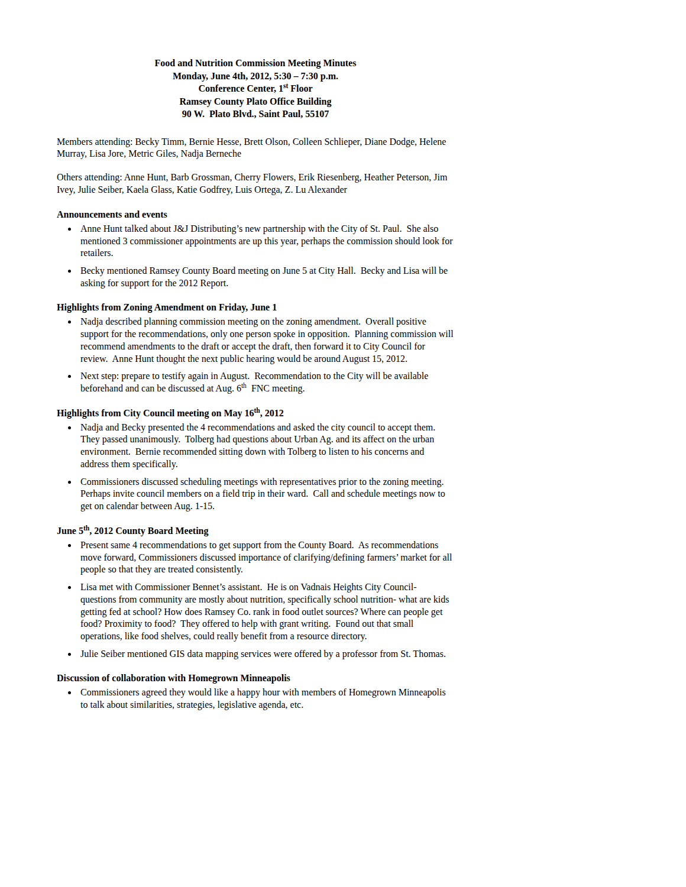Food and Nutrition Commission Meeting Minutes
Monday, June 4th, 2012, 5:30 – 7:30 p.m.
Conference Center, 1st Floor
Ramsey County Plato Office Building
90 W. Plato Blvd., Saint Paul, 55107
Members attending: Becky Timm, Bernie Hesse, Brett Olson, Colleen Schlieper, Diane Dodge, Helene Murray, Lisa Jore, Metric Giles, Nadja Berneche
Others attending: Anne Hunt, Barb Grossman, Cherry Flowers, Erik Riesenberg, Heather Peterson, Jim Ivey, Julie Seiber, Kaela Glass, Katie Godfrey, Luis Ortega, Z. Lu Alexander
Announcements and events
Anne Hunt talked about J&J Distributing’s new partnership with the City of St. Paul. She also mentioned 3 commissioner appointments are up this year, perhaps the commission should look for retailers.
Becky mentioned Ramsey County Board meeting on June 5 at City Hall. Becky and Lisa will be asking for support for the 2012 Report.
Highlights from Zoning Amendment on Friday, June 1
Nadja described planning commission meeting on the zoning amendment. Overall positive support for the recommendations, only one person spoke in opposition. Planning commission will recommend amendments to the draft or accept the draft, then forward it to City Council for review. Anne Hunt thought the next public hearing would be around August 15, 2012.
Next step: prepare to testify again in August. Recommendation to the City will be available beforehand and can be discussed at Aug. 6th FNC meeting.
Highlights from City Council meeting on May 16th, 2012
Nadja and Becky presented the 4 recommendations and asked the city council to accept them. They passed unanimously. Tolberg had questions about Urban Ag. and its affect on the urban environment. Bernie recommended sitting down with Tolberg to listen to his concerns and address them specifically.
Commissioners discussed scheduling meetings with representatives prior to the zoning meeting. Perhaps invite council members on a field trip in their ward. Call and schedule meetings now to get on calendar between Aug. 1-15.
June 5th, 2012 County Board Meeting
Present same 4 recommendations to get support from the County Board. As recommendations move forward, Commissioners discussed importance of clarifying/defining farmers’ market for all people so that they are treated consistently.
Lisa met with Commissioner Bennet’s assistant. He is on Vadnais Heights City Council- questions from community are mostly about nutrition, specifically school nutrition- what are kids getting fed at school? How does Ramsey Co. rank in food outlet sources? Where can people get food? Proximity to food? They offered to help with grant writing. Found out that small operations, like food shelves, could really benefit from a resource directory.
Julie Seiber mentioned GIS data mapping services were offered by a professor from St. Thomas.
Discussion of collaboration with Homegrown Minneapolis
Commissioners agreed they would like a happy hour with members of Homegrown Minneapolis to talk about similarities, strategies, legislative agenda, etc.